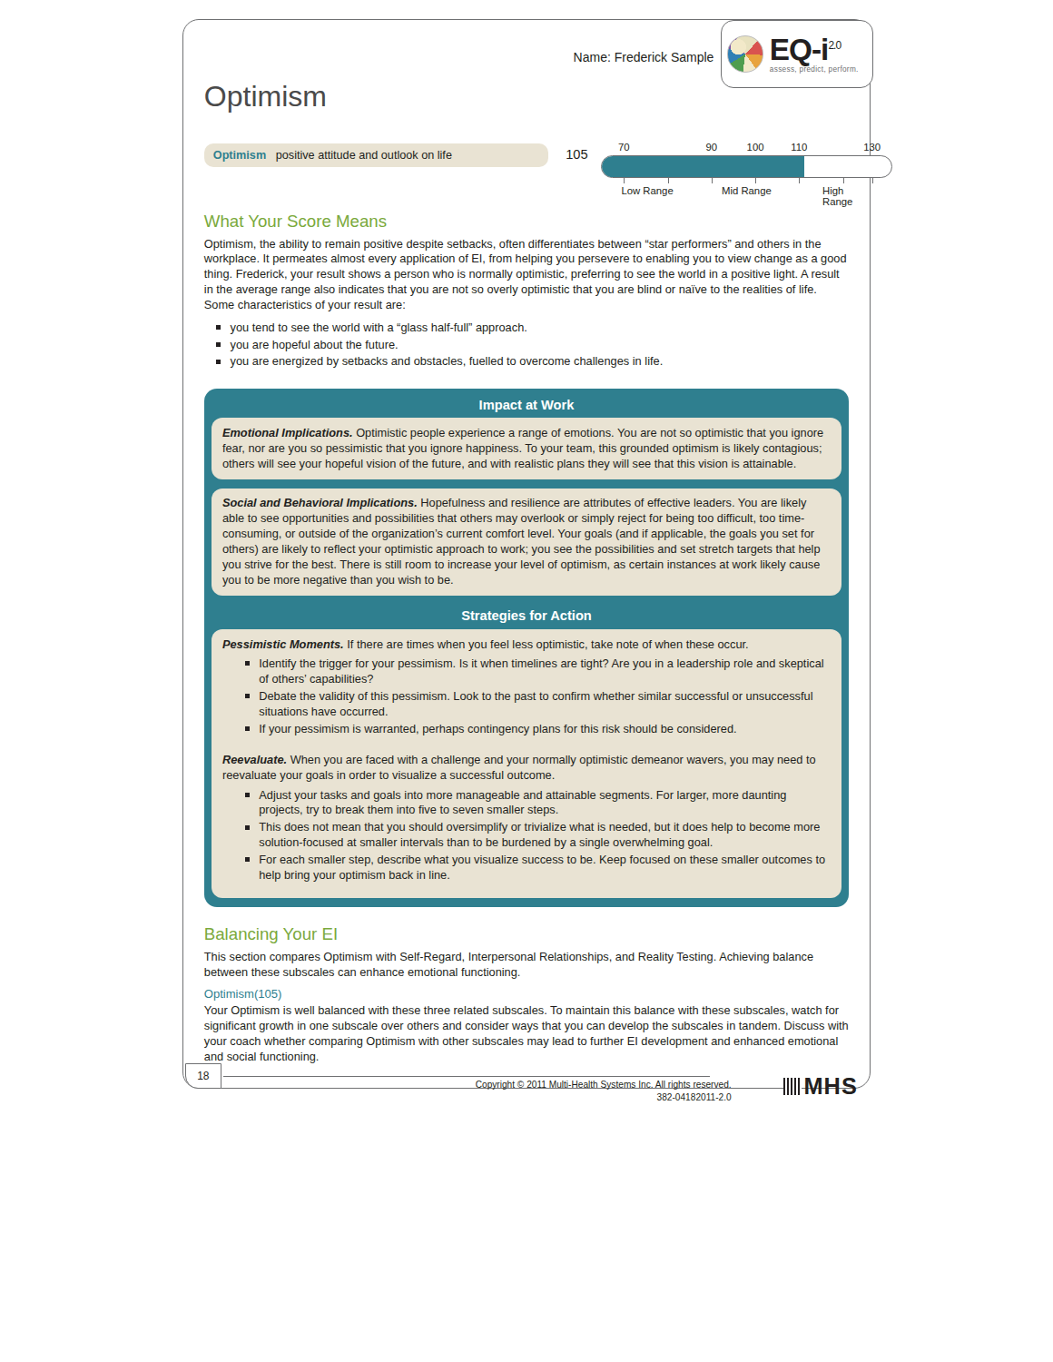Name: Frederick Sample
EQ-i2.0
assess, predict, perform.
Optimism
Optimism positive attitude and outlook on life
105
70 90 100 110 130
Low Range Mid Range High Range
What Your Score Means
Optimism, the ability to remain positive despite setbacks, often differentiates between “star performers” and others in the workplace. It permeates almost every application of EI, from helping you persevere to enabling you to view change as a good thing. Frederick, your result shows a person who is normally optimistic, preferring to see the world in a positive light. A result in the average range also indicates that you are not so overly optimistic that you are blind or naïve to the realities of life. Some characteristics of your result are:
you tend to see the world with a “glass half-full” approach.
you are hopeful about the future.
you are energized by setbacks and obstacles, fuelled to overcome challenges in life.
Impact at Work
Emotional Implications. Optimistic people experience a range of emotions. You are not so optimistic that you ignore fear, nor are you so pessimistic that you ignore happiness. To your team, this grounded optimism is likely contagious; others will see your hopeful vision of the future, and with realistic plans they will see that this vision is attainable.
Social and Behavioral Implications. Hopefulness and resilience are attributes of effective leaders. You are likely able to see opportunities and possibilities that others may overlook or simply reject for being too difficult, too time-consuming, or outside of the organization’s current comfort level. Your goals (and if applicable, the goals you set for others) are likely to reflect your optimistic approach to work; you see the possibilities and set stretch targets that help you strive for the best. There is still room to increase your level of optimism, as certain instances at work likely cause you to be more negative than you wish to be.
Strategies for Action
Pessimistic Moments. If there are times when you feel less optimistic, take note of when these occur.
Identify the trigger for your pessimism. Is it when timelines are tight? Are you in a leadership role and skeptical of others’ capabilities?
Debate the validity of this pessimism. Look to the past to confirm whether similar successful or unsuccessful situations have occurred.
If your pessimism is warranted, perhaps contingency plans for this risk should be considered.
Reevaluate. When you are faced with a challenge and your normally optimistic demeanor wavers, you may need to reevaluate your goals in order to visualize a successful outcome.
Adjust your tasks and goals into more manageable and attainable segments. For larger, more daunting projects, try to break them into five to seven smaller steps.
This does not mean that you should oversimplify or trivialize what is needed, but it does help to become more solution-focused at smaller intervals than to be burdened by a single overwhelming goal.
For each smaller step, describe what you visualize success to be. Keep focused on these smaller outcomes to help bring your optimism back in line.
Balancing Your EI
This section compares Optimism with Self-Regard, Interpersonal Relationships, and Reality Testing. Achieving balance between these subscales can enhance emotional functioning.
Optimism(105)
Your Optimism is well balanced with these three related subscales. To maintain this balance with these subscales, watch for significant growth in one subscale over others and consider ways that you can develop the subscales in tandem. Discuss with your coach whether comparing Optimism with other subscales may lead to further EI development and enhanced emotional and social functioning.
Copyright © 2011 Multi-Health Systems Inc. All rights reserved.
382-04182011-2.0
MHS
18